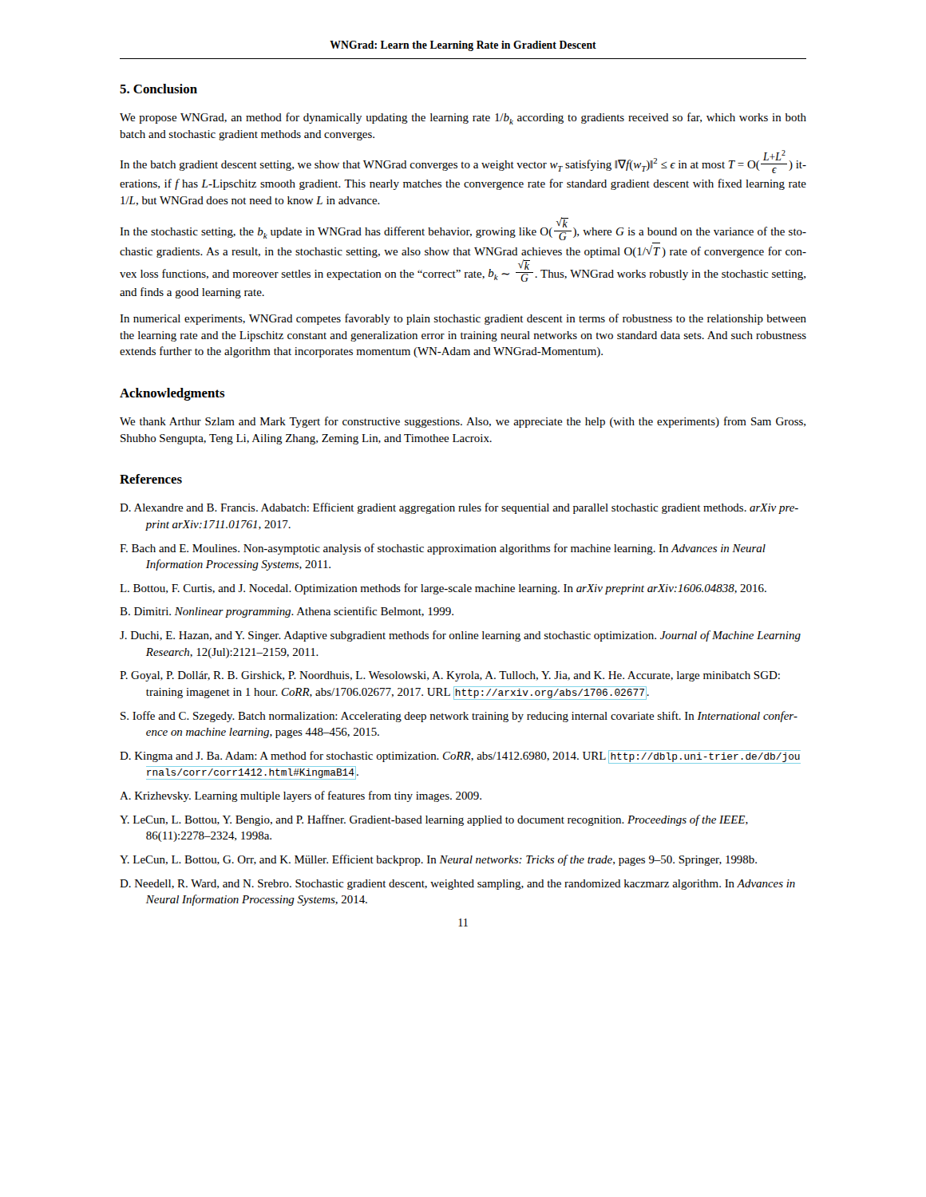WNGrad: Learn the Learning Rate in Gradient Descent
5. Conclusion
We propose WNGrad, an method for dynamically updating the learning rate 1/bk according to gradients received so far, which works in both batch and stochastic gradient methods and converges.
In the batch gradient descent setting, we show that WNGrad converges to a weight vector wT satisfying ‖∇f(wT)‖2 ≤ ϵ in at most T = O(L+L2 ϵ) iterations, if f has L-Lipschitz smooth gradient. This nearly matches the convergence rate for standard gradient descent with fixed learning rate 1/L, but WNGrad does not need to know L in advance.
In the stochastic setting, the bk update in WNGrad has different behavior, growing like O(kG), where G is a bound on the variance of the stochastic gradients. As a result, in the stochastic setting, we also show that WNGrad achieves the optimal O(1/T) rate of convergence for convex loss functions, and moreover settles in expectation on the “correct” rate, bk ∼ kG. Thus, WNGrad works robustly in the stochastic setting, and finds a good learning rate.
In numerical experiments, WNGrad competes favorably to plain stochastic gradient descent in terms of robustness to the relationship between the learning rate and the Lipschitz constant and generalization error in training neural networks on two standard data sets. And such robustness extends further to the algorithm that incorporates momentum (WN-Adam and WNGrad-Momentum).
Acknowledgments
We thank Arthur Szlam and Mark Tygert for constructive suggestions. Also, we appreciate the help (with the experiments) from Sam Gross, Shubho Sengupta, Teng Li, Ailing Zhang, Zeming Lin, and Timothee Lacroix.
References
D. Alexandre and B. Francis. Adabatch: Efficient gradient aggregation rules for sequential and parallel stochastic gradient methods. arXiv preprint arXiv:1711.01761, 2017.
F. Bach and E. Moulines. Non-asymptotic analysis of stochastic approximation algorithms for machine learning. In Advances in Neural Information Processing Systems, 2011.
L. Bottou, F. Curtis, and J. Nocedal. Optimization methods for large-scale machine learning. In arXiv preprint arXiv:1606.04838, 2016.
B. Dimitri. Nonlinear programming. Athena scientific Belmont, 1999.
J. Duchi, E. Hazan, and Y. Singer. Adaptive subgradient methods for online learning and stochastic optimization. Journal of Machine Learning Research, 12(Jul):2121–2159, 2011.
P. Goyal, P. Dollár, R. B. Girshick, P. Noordhuis, L. Wesolowski, A. Kyrola, A. Tulloch, Y. Jia, and K. He. Accurate, large minibatch SGD: training imagenet in 1 hour. CoRR, abs/1706.02677, 2017. URL http://arxiv.org/abs/1706.02677.
S. Ioffe and C. Szegedy. Batch normalization: Accelerating deep network training by reducing internal covariate shift. In International conference on machine learning, pages 448–456, 2015.
D. Kingma and J. Ba. Adam: A method for stochastic optimization. CoRR, abs/1412.6980, 2014. URL http://dblp.uni-trier.de/db/journals/corr/corr1412.html#KingmaB14.
A. Krizhevsky. Learning multiple layers of features from tiny images. 2009.
Y. LeCun, L. Bottou, Y. Bengio, and P. Haffner. Gradient-based learning applied to document recognition. Proceedings of the IEEE, 86(11):2278–2324, 1998a.
Y. LeCun, L. Bottou, G. Orr, and K. Müller. Efficient backprop. In Neural networks: Tricks of the trade, pages 9–50. Springer, 1998b.
D. Needell, R. Ward, and N. Srebro. Stochastic gradient descent, weighted sampling, and the randomized kaczmarz algorithm. In Advances in Neural Information Processing Systems, 2014.
11